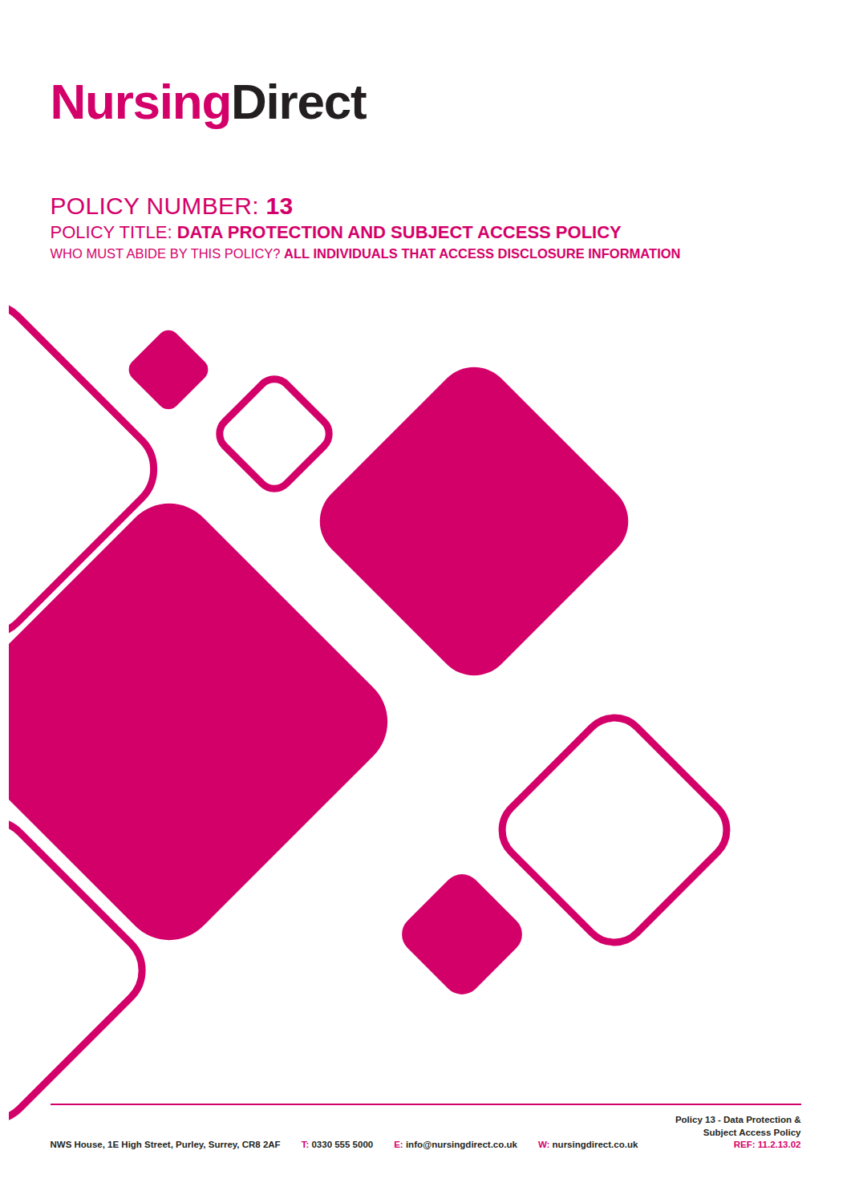Nursing Direct
Policy Number: 13
Policy Title: Data Protection and Subject Access Policy
Who must abide by this policy? All individuals that access disclosure information
NWS House, 1E High Street, Purley, Surrey, CR8 2AF T: 0330 555 5000 E: info@nursingdirect.co.uk W: nursingdirect.co.uk
Policy 13 - Data Protection &
Subject Access Policy
REF: 11.2.13.02